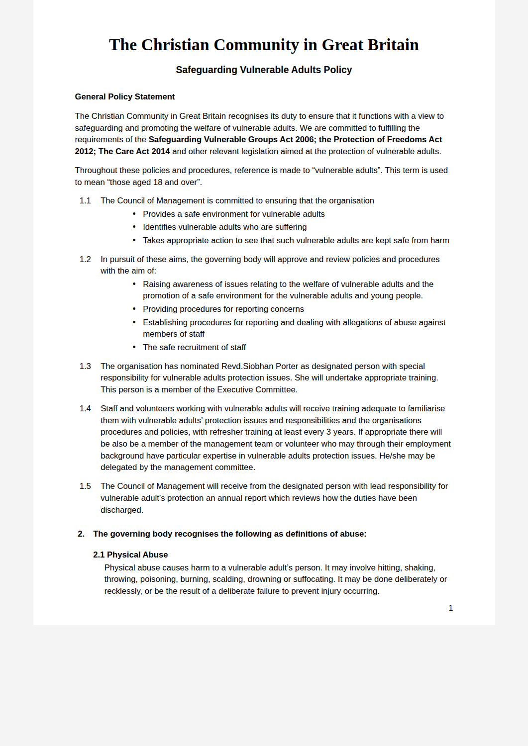The Christian Community in Great Britain
Safeguarding Vulnerable Adults Policy
General Policy Statement
The Christian Community in Great Britain recognises its duty to ensure that it functions with a view to safeguarding and promoting the welfare of vulnerable adults. We are committed to fulfilling the requirements of the Safeguarding Vulnerable Groups Act 2006; the Protection of Freedoms Act 2012; The Care Act 2014 and other relevant legislation aimed at the protection of vulnerable adults.
Throughout these policies and procedures, reference is made to “vulnerable adults”. This term is used to mean “those aged 18 and over”.
1.1 The Council of Management is committed to ensuring that the organisation
Provides a safe environment for vulnerable adults
Identifies vulnerable adults who are suffering
Takes appropriate action to see that such vulnerable adults are kept safe from harm
1.2 In pursuit of these aims, the governing body will approve and review policies and procedures with the aim of:
Raising awareness of issues relating to the welfare of vulnerable adults and the promotion of a safe environment for the vulnerable adults and young people.
Providing procedures for reporting concerns
Establishing procedures for reporting and dealing with allegations of abuse against members of staff
The safe recruitment of staff
1.3 The organisation has nominated Revd.Siobhan Porter as designated person with special responsibility for vulnerable adults protection issues. She will undertake appropriate training. This person is a member of the Executive Committee.
1.4 Staff and volunteers working with vulnerable adults will receive training adequate to familiarise them with vulnerable adults’ protection issues and responsibilities and the organisations procedures and policies, with refresher training at least every 3 years. If appropriate there will be also be a member of the management team or volunteer who may through their employment background have particular expertise in vulnerable adults protection issues. He/she may be delegated by the management committee.
1.5 The Council of Management will receive from the designated person with lead responsibility for vulnerable adult’s protection an annual report which reviews how the duties have been discharged.
2. The governing body recognises the following as definitions of abuse:
2.1 Physical Abuse
Physical abuse causes harm to a vulnerable adult’s person. It may involve hitting, shaking, throwing, poisoning, burning, scalding, drowning or suffocating. It may be done deliberately or recklessly, or be the result of a deliberate failure to prevent injury occurring.
1